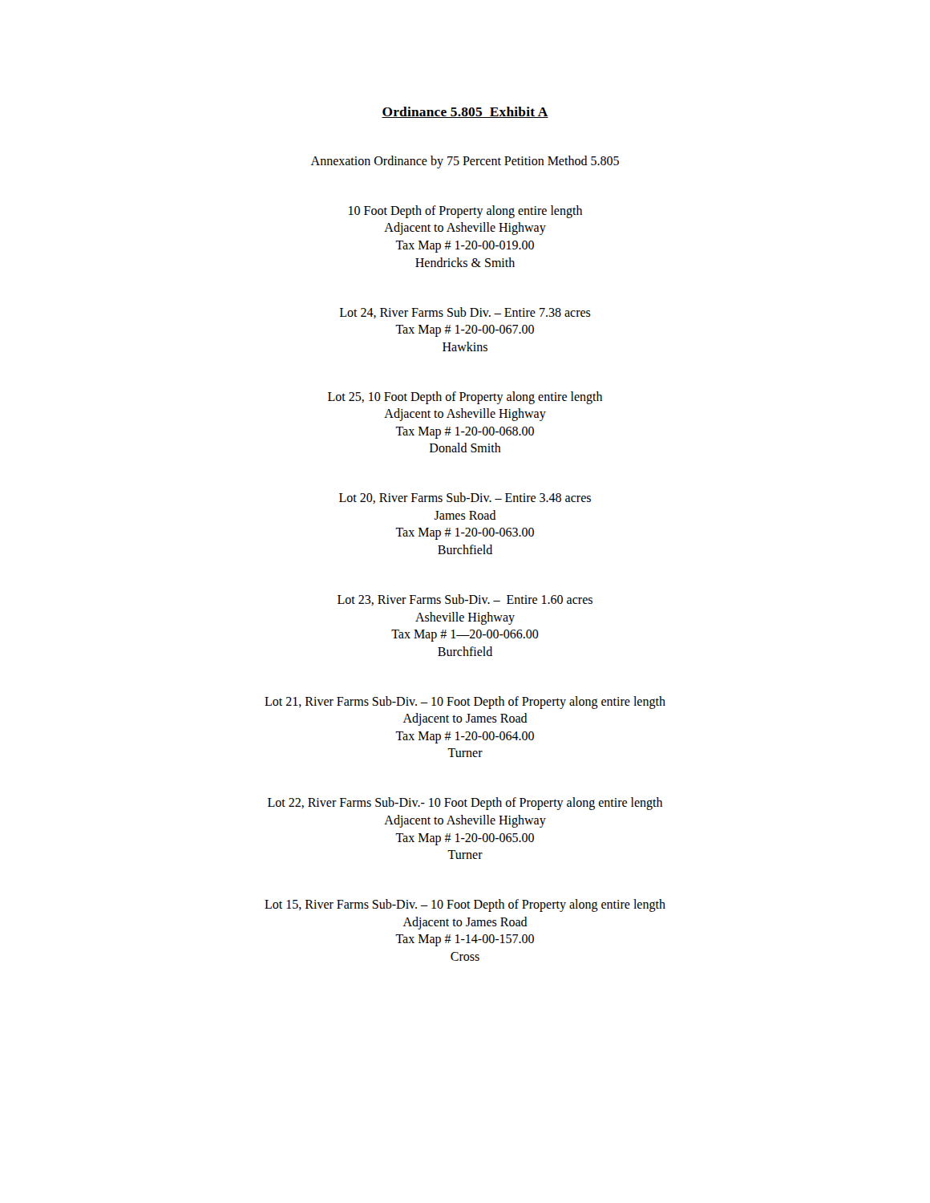Ordinance 5.805 Exhibit A
Annexation Ordinance by 75 Percent Petition Method 5.805
10 Foot Depth of Property along entire length
Adjacent to Asheville Highway
Tax Map # 1-20-00-019.00
Hendricks & Smith
Lot 24, River Farms Sub Div. – Entire 7.38 acres
Tax Map # 1-20-00-067.00
Hawkins
Lot 25, 10 Foot Depth of Property along entire length
Adjacent to Asheville Highway
Tax Map # 1-20-00-068.00
Donald Smith
Lot 20, River Farms Sub-Div. – Entire 3.48 acres
James Road
Tax Map # 1-20-00-063.00
Burchfield
Lot 23, River Farms Sub-Div. – Entire 1.60 acres
Asheville Highway
Tax Map # 1—20-00-066.00
Burchfield
Lot 21, River Farms Sub-Div. – 10 Foot Depth of Property along entire length
Adjacent to James Road
Tax Map # 1-20-00-064.00
Turner
Lot 22, River Farms Sub-Div.- 10 Foot Depth of Property along entire length
Adjacent to Asheville Highway
Tax Map # 1-20-00-065.00
Turner
Lot 15, River Farms Sub-Div. – 10 Foot Depth of Property along entire length
Adjacent to James Road
Tax Map # 1-14-00-157.00
Cross